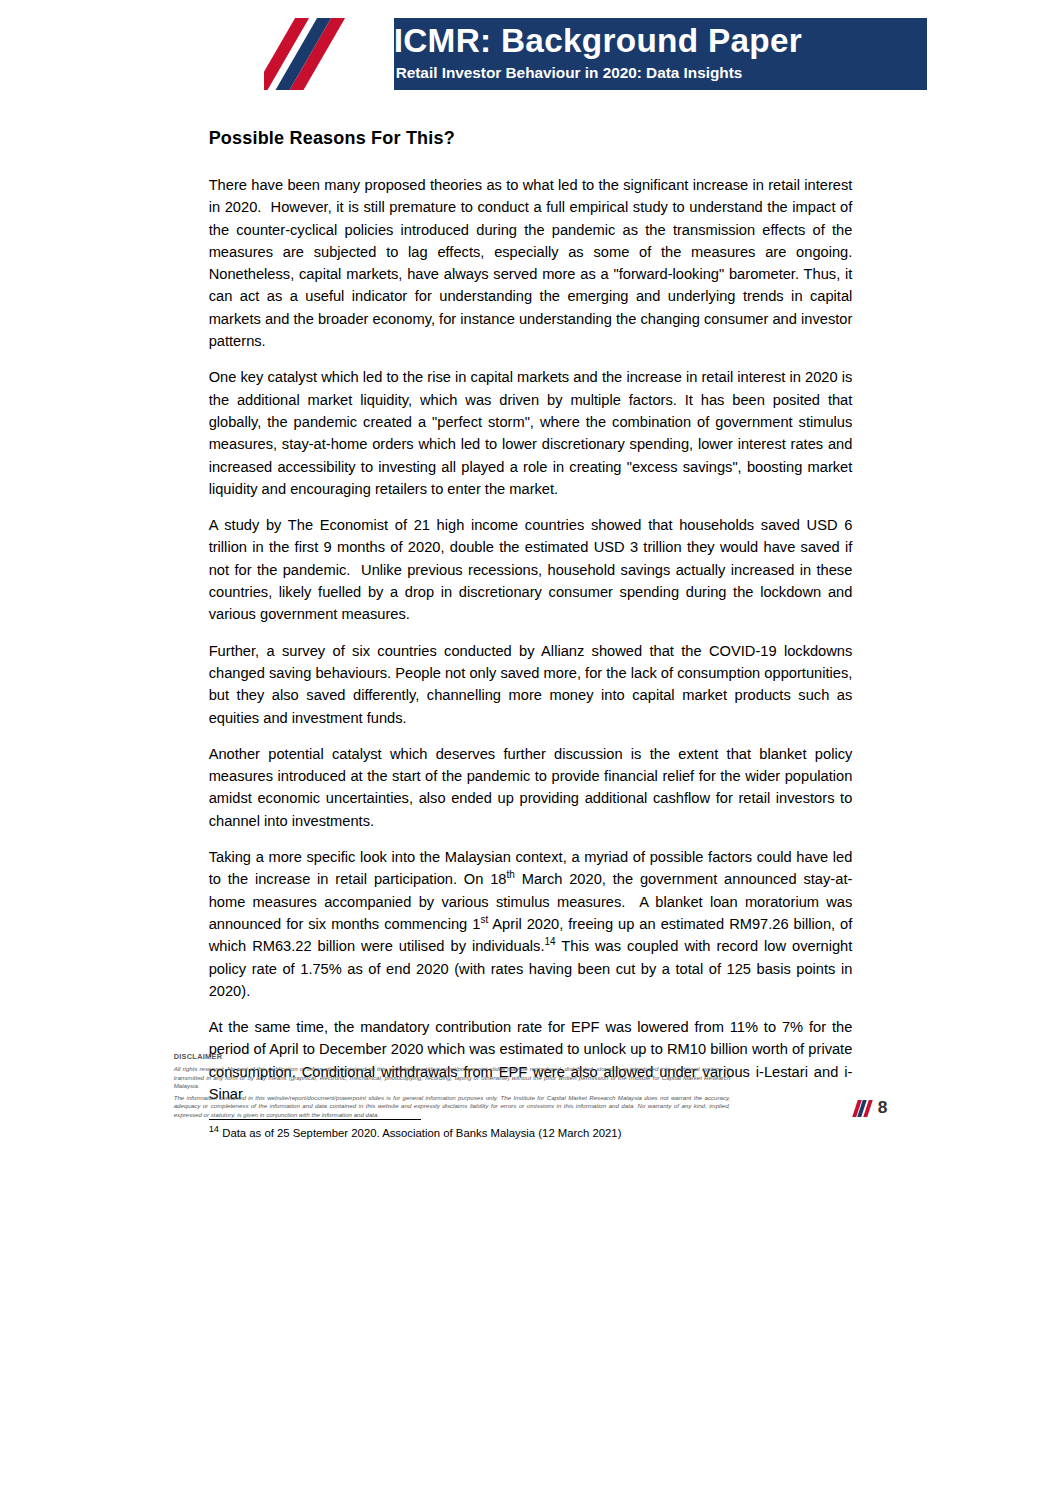ICMR: Background Paper
Retail Investor Behaviour in 2020: Data Insights
Possible Reasons For This?
There have been many proposed theories as to what led to the significant increase in retail interest in 2020. However, it is still premature to conduct a full empirical study to understand the impact of the counter-cyclical policies introduced during the pandemic as the transmission effects of the measures are subjected to lag effects, especially as some of the measures are ongoing. Nonetheless, capital markets, have always served more as a "forward-looking" barometer. Thus, it can act as a useful indicator for understanding the emerging and underlying trends in capital markets and the broader economy, for instance understanding the changing consumer and investor patterns.
One key catalyst which led to the rise in capital markets and the increase in retail interest in 2020 is the additional market liquidity, which was driven by multiple factors. It has been posited that globally, the pandemic created a "perfect storm", where the combination of government stimulus measures, stay-at-home orders which led to lower discretionary spending, lower interest rates and increased accessibility to investing all played a role in creating "excess savings", boosting market liquidity and encouraging retailers to enter the market.
A study by The Economist of 21 high income countries showed that households saved USD 6 trillion in the first 9 months of 2020, double the estimated USD 3 trillion they would have saved if not for the pandemic. Unlike previous recessions, household savings actually increased in these countries, likely fuelled by a drop in discretionary consumer spending during the lockdown and various government measures.
Further, a survey of six countries conducted by Allianz showed that the COVID-19 lockdowns changed saving behaviours. People not only saved more, for the lack of consumption opportunities, but they also saved differently, channelling more money into capital market products such as equities and investment funds.
Another potential catalyst which deserves further discussion is the extent that blanket policy measures introduced at the start of the pandemic to provide financial relief for the wider population amidst economic uncertainties, also ended up providing additional cashflow for retail investors to channel into investments.
Taking a more specific look into the Malaysian context, a myriad of possible factors could have led to the increase in retail participation. On 18th March 2020, the government announced stay-at-home measures accompanied by various stimulus measures. A blanket loan moratorium was announced for six months commencing 1st April 2020, freeing up an estimated RM97.26 billion, of which RM63.22 billion were utilised by individuals.14 This was coupled with record low overnight policy rate of 1.75% as of end 2020 (with rates having been cut by a total of 125 basis points in 2020).
At the same time, the mandatory contribution rate for EPF was lowered from 11% to 7% for the period of April to December 2020 which was estimated to unlock up to RM10 billion worth of private consumption. Conditional withdrawals from EPF were also allowed under various i-Lestari and i-Sinar
14 Data as of 25 September 2020. Association of Banks Malaysia (12 March 2021)
DISCLAIMER
All rights reserved. No part of this publication or information contained on this website/report/document/powerpoint slides may be reproduced, distributed, stored in or introduced into a retrieval system, or transmitted in any form or by any means (graphical, electronic, mechanical, photocopying, recording, taping or otherwise) without the prior written permission of the Institute for Capital Market Research Malaysia.
The information contained in this website/report/document/powerpoint slides is for general information purposes only. The Institute for Capital Market Research Malaysia does not warrant the accuracy, adequacy or completeness of the information and data contained in this website and expressly disclaims liability for errors or omissions in this information and data. No warranty of any kind, implied, expressed or statutory, is given in conjunction with the information and data.
8